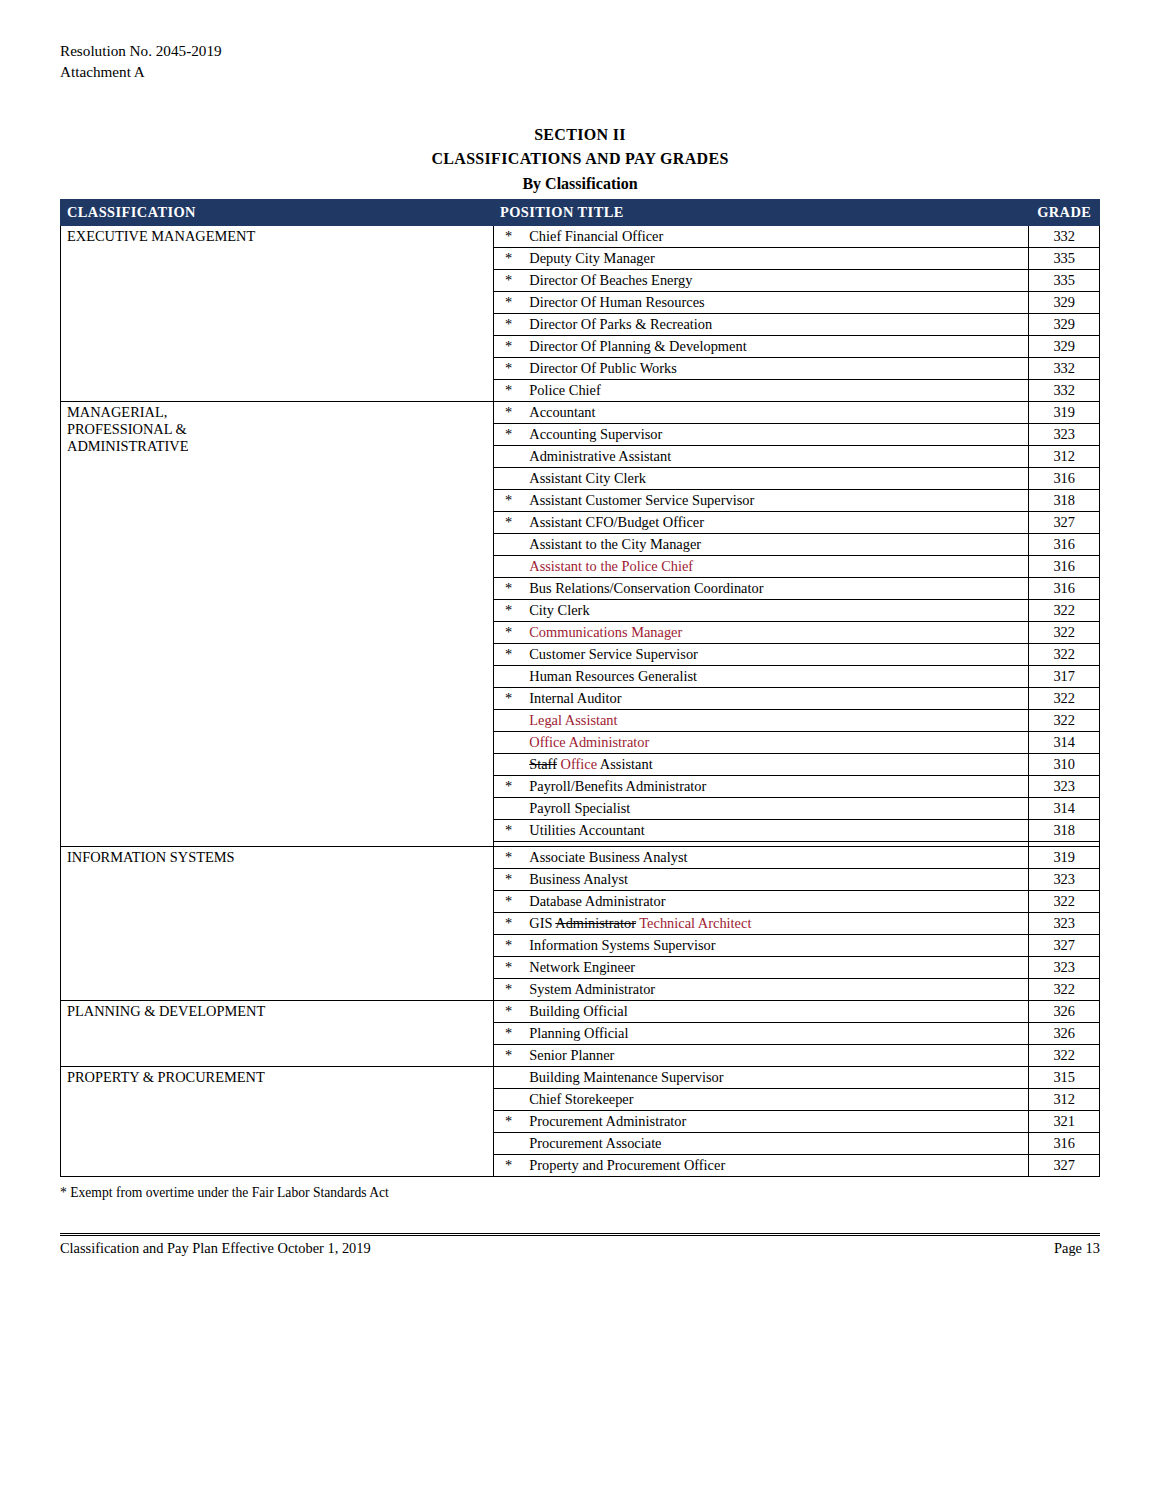Resolution No. 2045-2019
Attachment A
SECTION II CLASSIFICATIONS AND PAY GRADES
By Classification
| CLASSIFICATION | POSITION TITLE | GRADE |
| --- | --- | --- |
| EXECUTIVE MANAGEMENT | * | Chief Financial Officer | 332 |
| * | Deputy City Manager | 335 |
| * | Director Of Beaches Energy | 335 |
| * | Director Of Human Resources | 329 |
| * | Director Of Parks & Recreation | 329 |
| * | Director Of Planning & Development | 329 |
| * | Director Of Public Works | 332 |
| * | Police Chief | 332 |
| MANAGERIAL, PROFESSIONAL & ADMINISTRATIVE | * | Accountant | 319 |
| * | Accounting Supervisor | 323 |
| | Administrative Assistant | 312 |
| | Assistant City Clerk | 316 |
| * | Assistant Customer Service Supervisor | 318 |
| * | Assistant CFO/Budget Officer | 327 |
| | Assistant to the City Manager | 316 |
| | Assistant to the Police Chief | 316 |
| * | Bus Relations/Conservation Coordinator | 316 |
| * | City Clerk | 322 |
| * | Communications Manager | 322 |
| * | Customer Service Supervisor | 322 |
| | Human Resources Generalist | 317 |
| * | Internal Auditor | 322 |
| | Legal Assistant | 322 |
| | Office Administrator | 314 |
| | Staff Office Assistant | 310 |
| * | Payroll/Benefits Administrator | 323 |
| | Payroll Specialist | 314 |
| * | Utilities Accountant | 318 |
| INFORMATION SYSTEMS | * | Associate Business Analyst | 319 |
| * | Business Analyst | 323 |
| * | Database Administrator | 322 |
| * | GIS Administrator Technical Architect | 323 |
| * | Information Systems Supervisor | 327 |
| * | Network Engineer | 323 |
| * | System Administrator | 322 |
| PLANNING & DEVELOPMENT | * | Building Official | 326 |
| * | Planning Official | 326 |
| * | Senior Planner | 322 |
| PROPERTY & PROCUREMENT | | Building Maintenance Supervisor | 315 |
| | Chief Storekeeper | 312 |
| * | Procurement Administrator | 321 |
| | Procurement Associate | 316 |
| * | Property and Procurement Officer | 327 |
* Exempt from overtime under the Fair Labor Standards Act
Classification and Pay Plan Effective October 1, 2019 Page 13